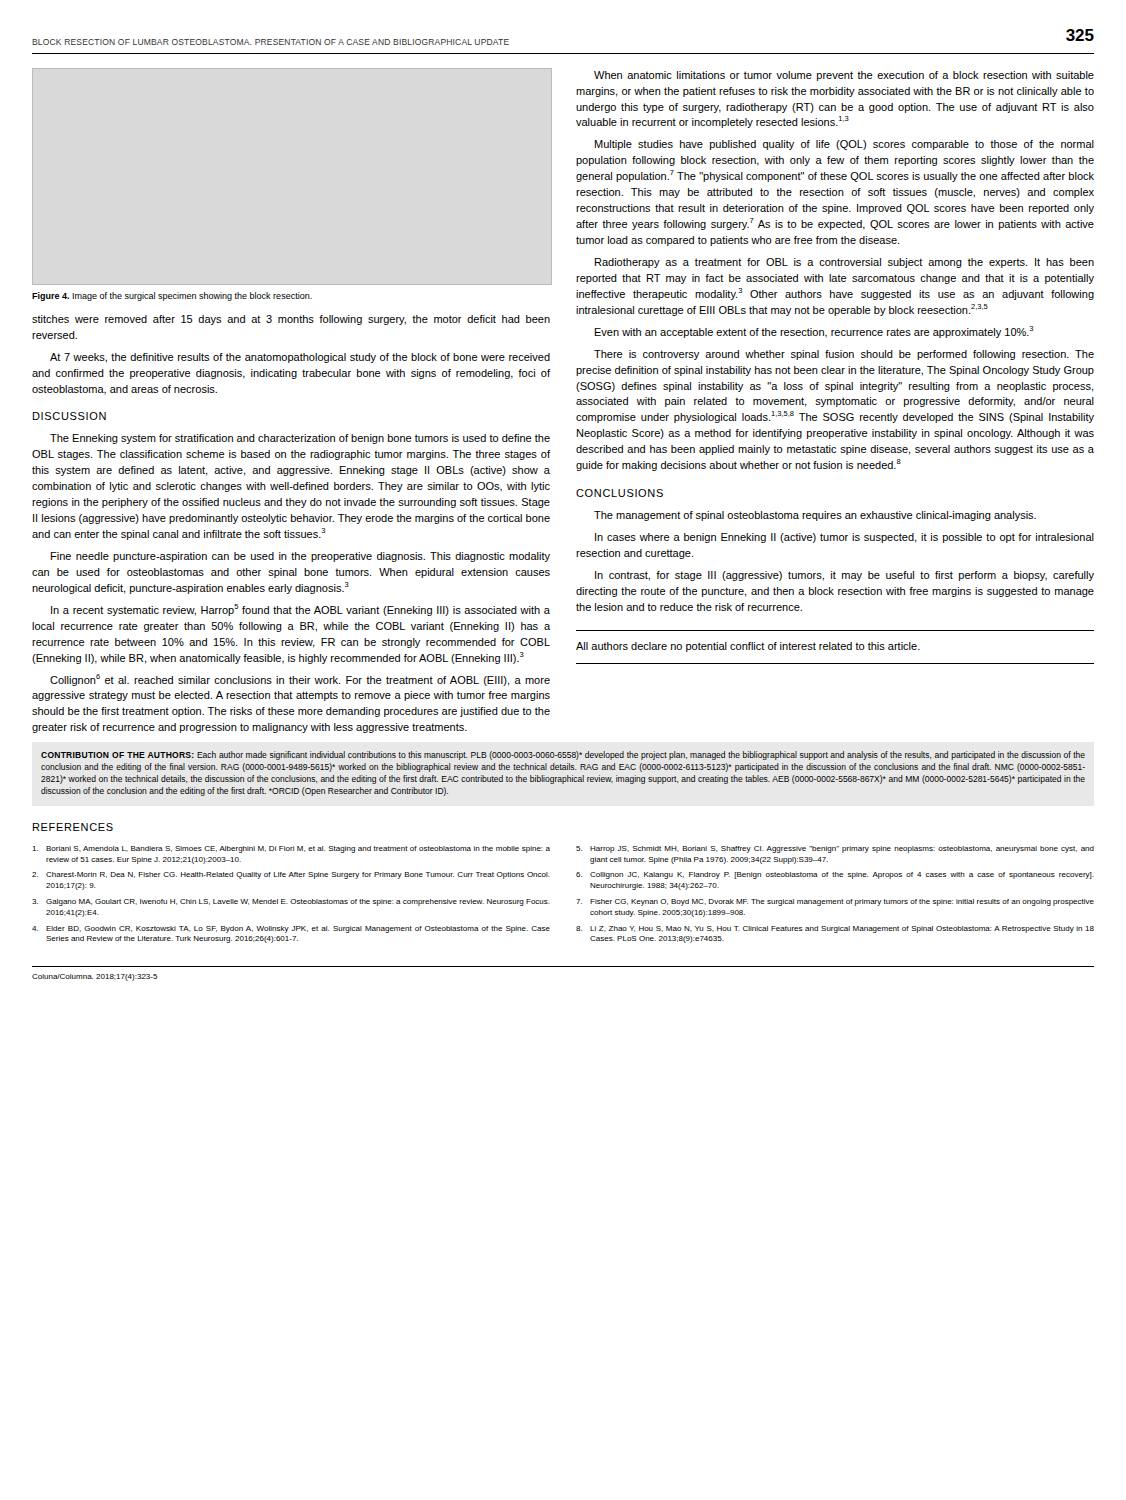Block resection of lumbar osteoblastoma. Presentation of a case and bibliographical update
325
Figure 4. Image of the surgical specimen showing the block resection.
stitches were removed after 15 days and at 3 months following surgery, the motor deficit had been reversed.
At 7 weeks, the definitive results of the anatomopathological study of the block of bone were received and confirmed the preoperative diagnosis, indicating trabecular bone with signs of remodeling, foci of osteoblastoma, and areas of necrosis.
Discussion
The Enneking system for stratification and characterization of benign bone tumors is used to define the OBL stages. The classification scheme is based on the radiographic tumor margins. The three stages of this system are defined as latent, active, and aggressive. Enneking stage II OBLs (active) show a combination of lytic and sclerotic changes with well-defined borders. They are similar to OOs, with lytic regions in the periphery of the ossified nucleus and they do not invade the surrounding soft tissues. Stage II lesions (aggressive) have predominantly osteolytic behavior. They erode the margins of the cortical bone and can enter the spinal canal and infiltrate the soft tissues.3
Fine needle puncture-aspiration can be used in the preoperative diagnosis. This diagnostic modality can be used for osteoblastomas and other spinal bone tumors. When epidural extension causes neurological deficit, puncture-aspiration enables early diagnosis.3
In a recent systematic review, Harrop5 found that the AOBL variant (Enneking III) is associated with a local recurrence rate greater than 50% following a BR, while the COBL variant (Enneking II) has a recurrence rate between 10% and 15%. In this review, FR can be strongly recommended for COBL (Enneking II), while BR, when anatomically feasible, is highly recommended for AOBL (Enneking III).3
Collignon6 et al. reached similar conclusions in their work. For the treatment of AOBL (EIII), a more aggressive strategy must be elected. A resection that attempts to remove a piece with tumor free margins should be the first treatment option. The risks of these more demanding procedures are justified due to the greater risk of recurrence and progression to malignancy with less aggressive treatments.
When anatomic limitations or tumor volume prevent the execution of a block resection with suitable margins, or when the patient refuses to risk the morbidity associated with the BR or is not clinically able to undergo this type of surgery, radiotherapy (RT) can be a good option. The use of adjuvant RT is also valuable in recurrent or incompletely resected lesions.1,3
Multiple studies have published quality of life (QOL) scores comparable to those of the normal population following block resection, with only a few of them reporting scores slightly lower than the general population.7 The "physical component" of these QOL scores is usually the one affected after block resection. This may be attributed to the resection of soft tissues (muscle, nerves) and complex reconstructions that result in deterioration of the spine. Improved QOL scores have been reported only after three years following surgery.7 As is to be expected, QOL scores are lower in patients with active tumor load as compared to patients who are free from the disease.
Radiotherapy as a treatment for OBL is a controversial subject among the experts. It has been reported that RT may in fact be associated with late sarcomatous change and that it is a potentially ineffective therapeutic modality.3 Other authors have suggested its use as an adjuvant following intralesional curettage of EIII OBLs that may not be operable by block reesection.2,3,5
Even with an acceptable extent of the resection, recurrence rates are approximately 10%.3
There is controversy around whether spinal fusion should be performed following resection. The precise definition of spinal instability has not been clear in the literature, The Spinal Oncology Study Group (SOSG) defines spinal instability as "a loss of spinal integrity" resulting from a neoplastic process, associated with pain related to movement, symptomatic or progressive deformity, and/or neural compromise under physiological loads.1,3,5,8 The SOSG recently developed the SINS (Spinal Instability Neoplastic Score) as a method for identifying preoperative instability in spinal oncology. Although it was described and has been applied mainly to metastatic spine disease, several authors suggest its use as a guide for making decisions about whether or not fusion is needed.8
Conclusions
The management of spinal osteoblastoma requires an exhaustive clinical-imaging analysis.
In cases where a benign Enneking II (active) tumor is suspected, it is possible to opt for intralesional resection and curettage.
In contrast, for stage III (aggressive) tumors, it may be useful to first perform a biopsy, carefully directing the route of the puncture, and then a block resection with free margins is suggested to manage the lesion and to reduce the risk of recurrence.
All authors declare no potential conflict of interest related to this article.
CONTRIBUTION OF THE AUTHORS: Each author made significant individual contributions to this manuscript. PLB (0000-0003-0060-6558)* developed the project plan, managed the bibliographical support and analysis of the results, and participated in the discussion of the conclusion and the editing of the final version. RAG (0000-0001-9489-5615)* worked on the bibliographical review and the technical details. RAG and EAC (0000-0002-6113-5123)* participated in the discussion of the conclusions and the final draft. NMC (0000-0002-5851-2821)* worked on the technical details, the discussion of the conclusions, and the editing of the first draft. EAC contributed to the bibliographical review, imaging support, and creating the tables. AEB (0000-0002-5568-867X)* and MM (0000-0002-5281-5645)* participated in the discussion of the conclusion and the editing of the first draft. *ORCID (Open Researcher and Contributor ID).
References
1. Boriani S, Amendola L, Bandiera S, Simoes CE, Alberghini M, Di Fiori M, et al. Staging and treatment of osteoblastoma in the mobile spine: a review of 51 cases. Eur Spine J. 2012;21(10):2003–10.
2. Charest-Morin R, Dea N, Fisher CG. Health-Related Quality of Life After Spine Surgery for Primary Bone Tumour. Curr Treat Options Oncol. 2016;17(2): 9.
3. Galgano MA, Goulart CR, Iwenofu H, Chin LS, Lavelle W, Mendel E. Osteoblastomas of the spine: a comprehensive review. Neurosurg Focus. 2016;41(2):E4.
4. Elder BD, Goodwin CR, Kosztowski TA, Lo SF, Bydon A, Wolinsky JPK, et al. Surgical Management of Osteoblastoma of the Spine. Case Series and Review of the Literature. Turk Neurosurg. 2016;26(4):601-7.
5. Harrop JS, Schmidt MH, Boriani S, Shaffrey CI. Aggressive "benign" primary spine neoplasms: osteoblastoma, aneurysmal bone cyst, and giant cell tumor. Spine (Phila Pa 1976). 2009;34(22 Suppl):S39–47.
6. Collignon JC, Kalangu K, Flandroy P. [Benign osteoblastoma of the spine. Apropos of 4 cases with a case of spontaneous recovery]. Neurochirurgie. 1988; 34(4):262–70.
7. Fisher CG, Keynan O, Boyd MC, Dvorak MF. The surgical management of primary tumors of the spine: initial results of an ongoing prospective cohort study. Spine. 2005;30(16):1899–908.
8. Li Z, Zhao Y, Hou S, Mao N, Yu S, Hou T. Clinical Features and Surgical Management of Spinal Osteoblastoma: A Retrospective Study in 18 Cases. PLoS One. 2013;8(9):e74635.
Coluna/Columna. 2018;17(4):323-5